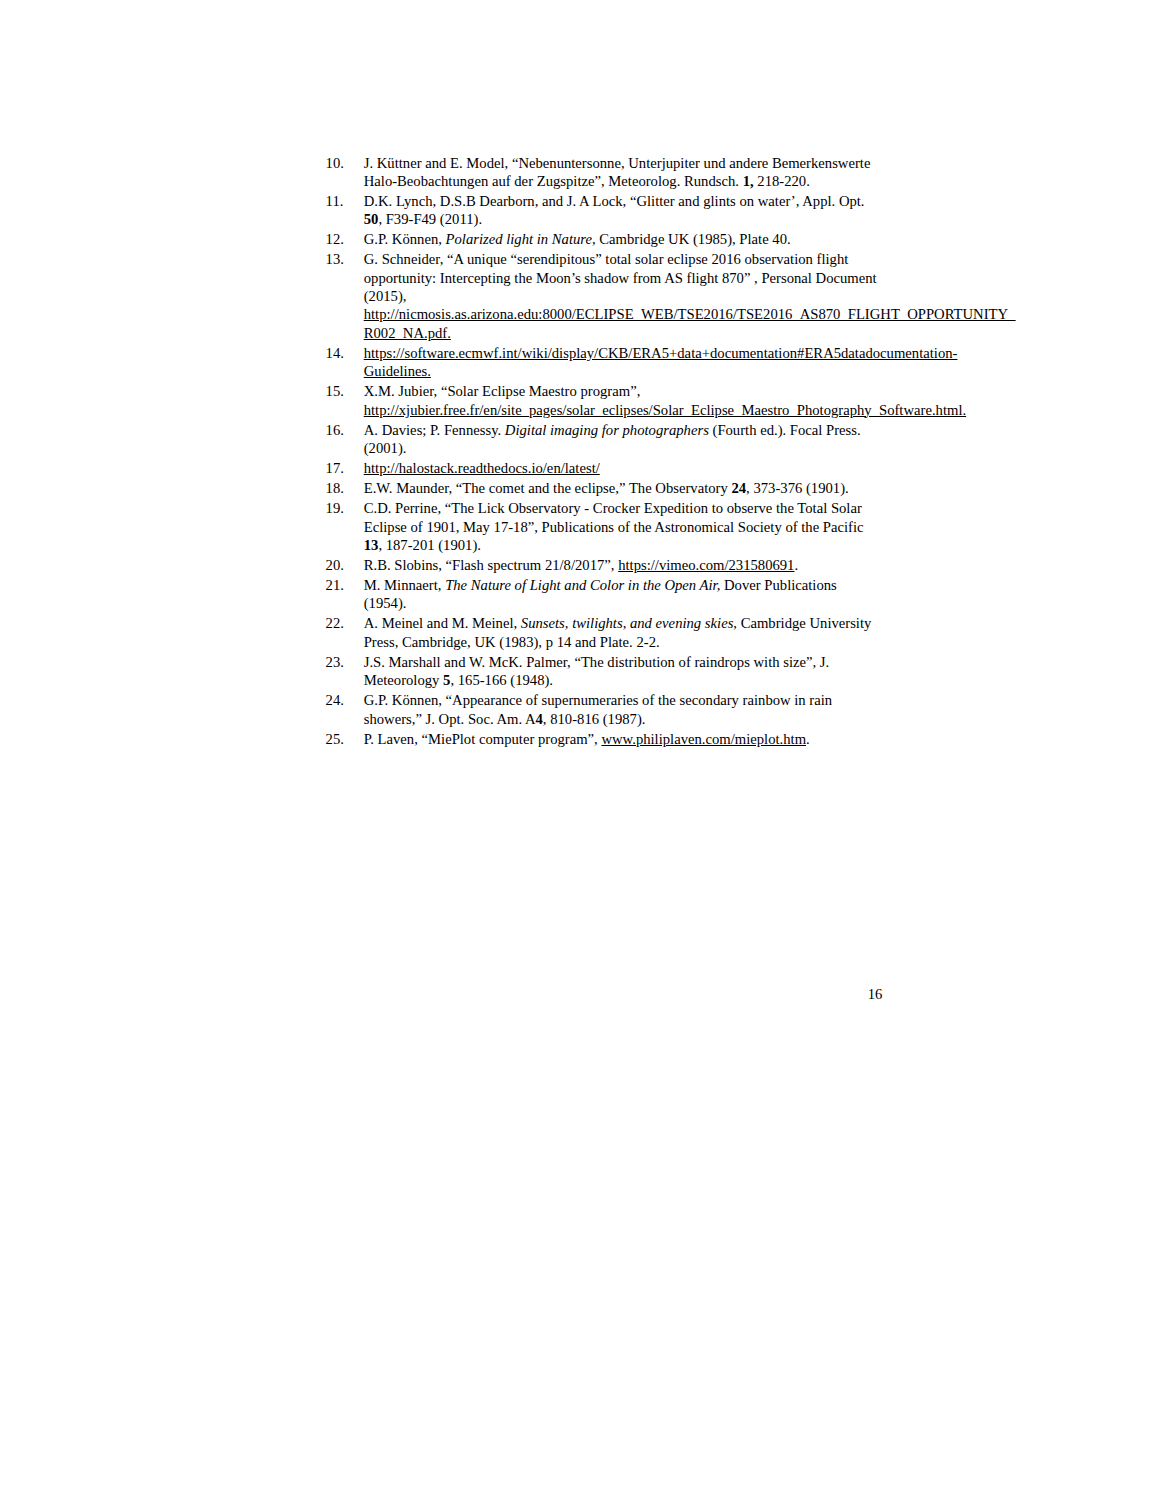10. J. Küttner and E. Model, “Nebenuntersonne, Unterjupiter und andere Bemerkenswerte Halo-Beobachtungen auf der Zugspitze”, Meteorolog. Rundsch. 1, 218-220.
11. D.K. Lynch, D.S.B Dearborn, and J. A Lock, “Glitter and glints on water’, Appl. Opt. 50, F39-F49 (2011).
12. G.P. Können, Polarized light in Nature, Cambridge UK (1985), Plate 40.
13. G. Schneider, “A unique “serendipitous” total solar eclipse 2016 observation flight opportunity: Intercepting the Moon’s shadow from AS flight 870” , Personal Document (2015),
http://nicmosis.as.arizona.edu:8000/ECLIPSE_WEB/TSE2016/TSE2016_AS870_FLIGHT_OPPORTUNITY_
R002_NA.pdf.
14. https://software.ecmwf.int/wiki/display/CKB/ERA5+data+documentation#ERA5datadocumentation-
Guidelines.
15. X.M. Jubier, “Solar Eclipse Maestro program”,
http://xjubier.free.fr/en/site_pages/solar_eclipses/Solar_Eclipse_Maestro_Photography_Software.html.
16. A. Davies; P. Fennessy. Digital imaging for photographers (Fourth ed.). Focal Press. (2001).
17. http://halostack.readthedocs.io/en/latest/
18. E.W. Maunder, “The comet and the eclipse,” The Observatory 24, 373-376 (1901).
19. C.D. Perrine, “The Lick Observatory - Crocker Expedition to observe the Total Solar Eclipse of 1901, May 17-18”, Publications of the Astronomical Society of the Pacific 13, 187-201 (1901).
20. R.B. Slobins, “Flash spectrum 21/8/2017”, https://vimeo.com/231580691.
21. M. Minnaert, The Nature of Light and Color in the Open Air, Dover Publications (1954).
22. A. Meinel and M. Meinel, Sunsets, twilights, and evening skies, Cambridge University Press, Cambridge, UK (1983), p 14 and Plate. 2-2.
23. J.S. Marshall and W. McK. Palmer, “The distribution of raindrops with size”, J. Meteorology 5, 165-166 (1948).
24. G.P. Können, “Appearance of supernumeraries of the secondary rainbow in rain showers,” J. Opt. Soc. Am. A4, 810-816 (1987).
25. P. Laven, “MiePlot computer program”, www.philiplaven.com/mieplot.htm.
16